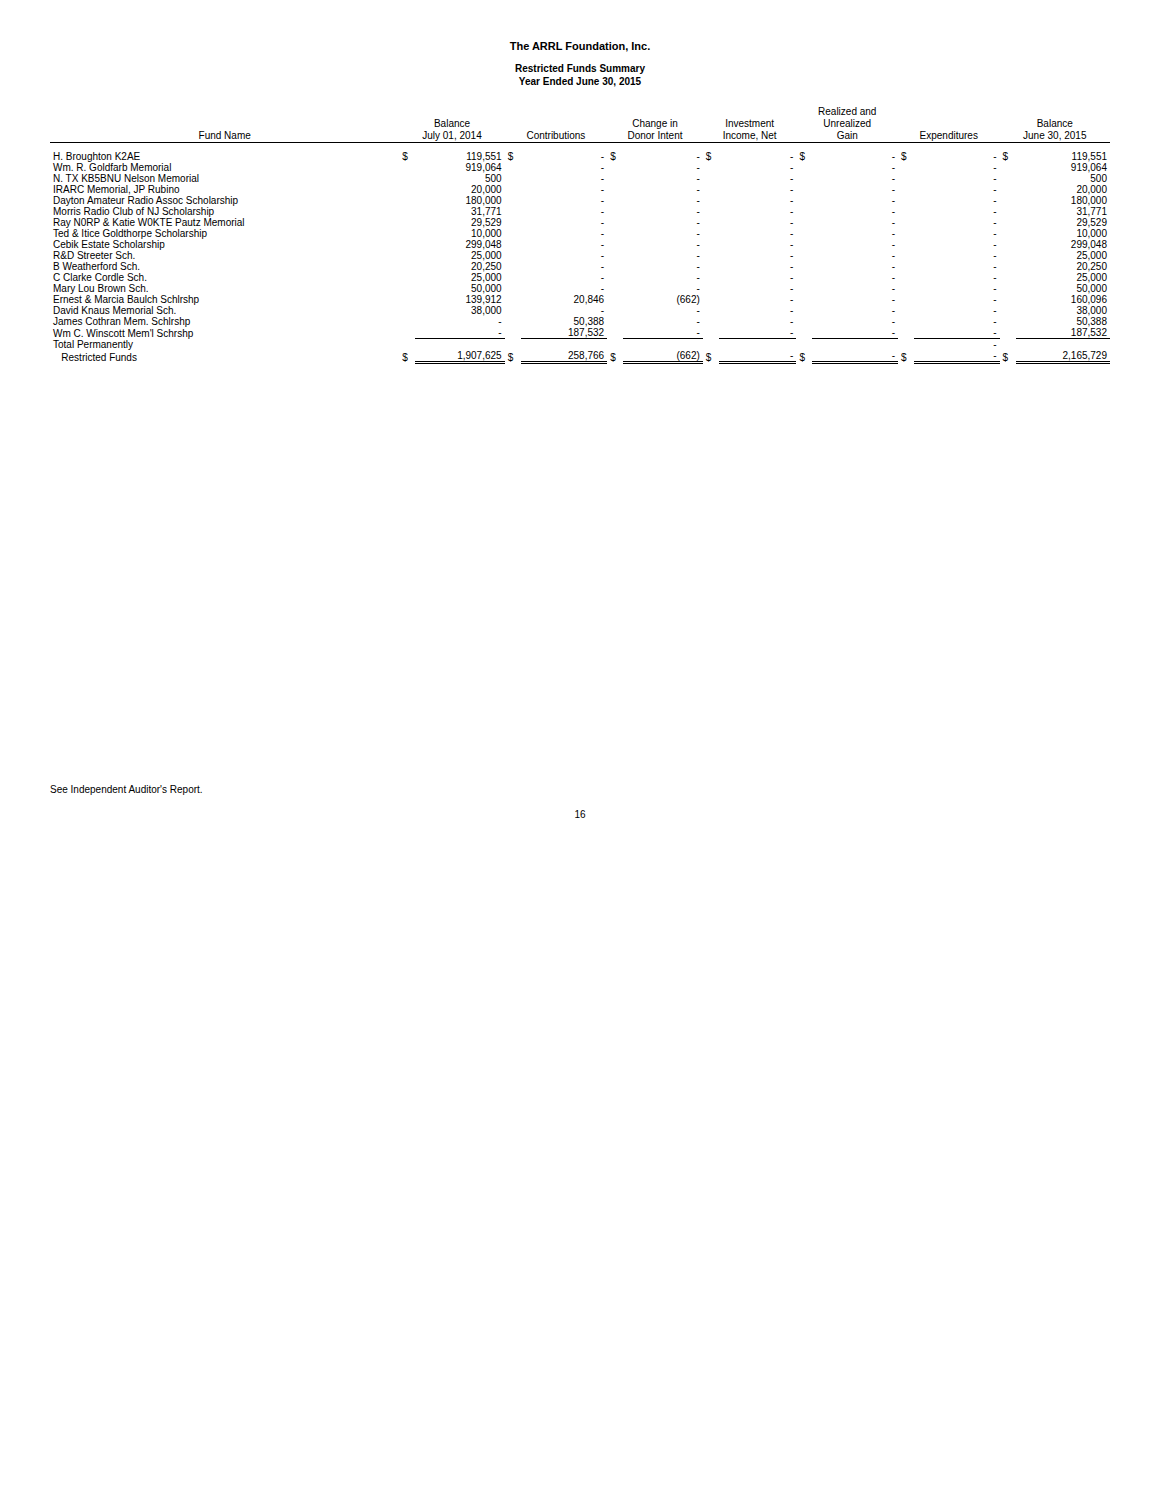The ARRL Foundation, Inc.
Restricted Funds Summary
Year Ended June 30, 2015
| | | | | | Realized and | | |
| --- | --- | --- | --- | --- | --- | --- | --- |
| | Balance | | Change in | Investment | Unrealized | | Balance |
| Fund Name | July 01, 2014 | Contributions | Donor Intent | Income, Net | Gain | Expenditures | June 30, 2015 |
| H. Broughton K2AE | $ | 119,551 | $ | - | $ | - | $ | - | $ | - | $ | - | $ | 119,551 |
| Wm. R. Goldfarb Memorial | | 919,064 | | - | | - | | - | | - | | - | | 919,064 |
| N. TX KB5BNU Nelson Memorial | | 500 | | - | | - | | - | | - | | - | | 500 |
| IRARC Memorial, JP Rubino | | 20,000 | | - | | - | | - | | - | | - | | 20,000 |
| Dayton Amateur Radio Assoc Scholarship | | 180,000 | | - | | - | | - | | - | | - | | 180,000 |
| Morris Radio Club of NJ Scholarship | | 31,771 | | - | | - | | - | | - | | - | | 31,771 |
| Ray N0RP & Katie W0KTE Pautz Memorial | | 29,529 | | - | | - | | - | | - | | - | | 29,529 |
| Ted & Itice Goldthorpe Scholarship | | 10,000 | | - | | - | | - | | - | | - | | 10,000 |
| Cebik Estate Scholarship | | 299,048 | | - | | - | | - | | - | | - | | 299,048 |
| R&D Streeter Sch. | | 25,000 | | - | | - | | - | | - | | - | | 25,000 |
| B Weatherford Sch. | | 20,250 | | - | | - | | - | | - | | - | | 20,250 |
| C Clarke Cordle Sch. | | 25,000 | | - | | - | | - | | - | | - | | 25,000 |
| Mary Lou Brown Sch. | | 50,000 | | - | | - | | - | | - | | - | | 50,000 |
| Ernest & Marcia Baulch Schlrshp | | 139,912 | | 20,846 | | (662) | | - | | - | | - | | 160,096 |
| David Knaus Memorial Sch. | | 38,000 | | - | | - | | - | | - | | - | | 38,000 |
| James Cothran Mem. Schlrshp | | - | | 50,388 | | - | | - | | - | | - | | 50,388 |
| Wm C. Winscott Mem'l Schrshp | | - | | 187,532 | | - | | - | | - | | - | | 187,532 |
| Total Permanently | | | | | | | | | | | | - | | |
| Restricted Funds | $ | 1,907,625 | $ | 258,766 | $ | (662) | $ | - | $ | - | $ | - | $ | 2,165,729 |
See Independent Auditor's Report.
16